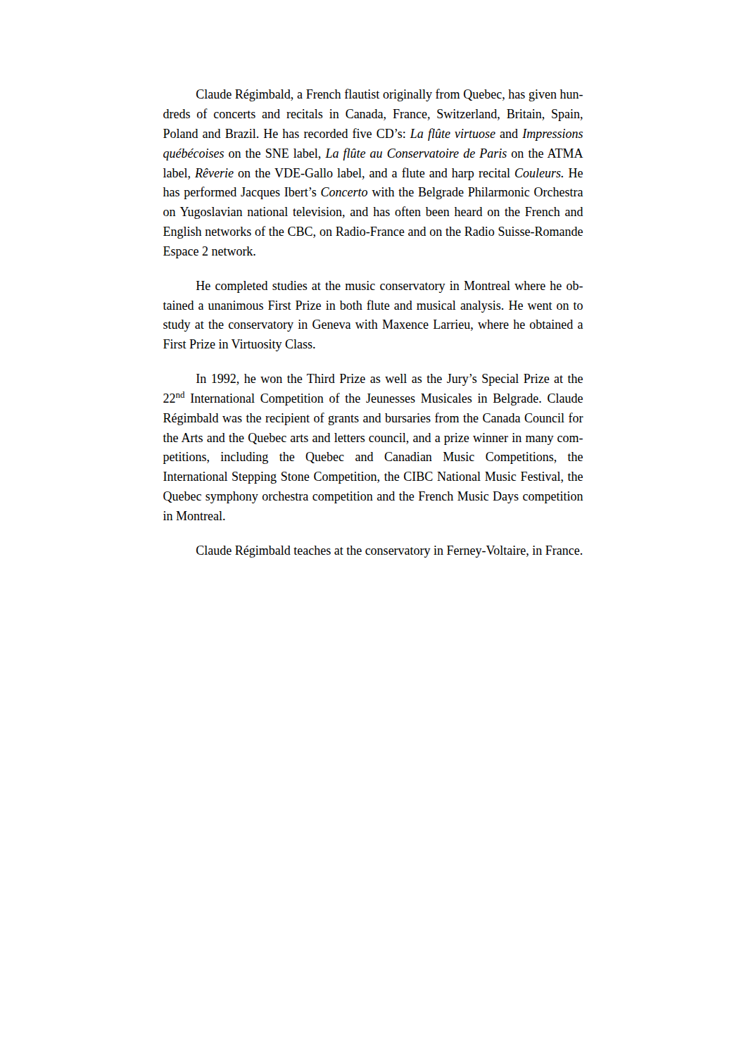Claude Régimbald, a French flautist originally from Quebec, has given hundreds of concerts and recitals in Canada, France, Switzerland, Britain, Spain, Poland and Brazil. He has recorded five CD’s: La flûte virtuose and Impressions québécoises on the SNE label, La flûte au Conservatoire de Paris on the ATMA label, Rêverie on the VDE-Gallo label, and a flute and harp recital Couleurs. He has performed Jacques Ibert’s Concerto with the Belgrade Philarmonic Orchestra on Yugoslavian national television, and has often been heard on the French and English networks of the CBC, on Radio-France and on the Radio Suisse-Romande Espace 2 network.
He completed studies at the music conservatory in Montreal where he obtained a unanimous First Prize in both flute and musical analysis. He went on to study at the conservatory in Geneva with Maxence Larrieu, where he obtained a First Prize in Virtuosity Class.
In 1992, he won the Third Prize as well as the Jury’s Special Prize at the 22nd International Competition of the Jeunesses Musicales in Belgrade. Claude Régimbald was the recipient of grants and bursaries from the Canada Council for the Arts and the Quebec arts and letters council, and a prize winner in many competitions, including the Quebec and Canadian Music Competitions, the International Stepping Stone Competition, the CIBC National Music Festival, the Quebec symphony orchestra competition and the French Music Days competition in Montreal.
Claude Régimbald teaches at the conservatory in Ferney-Voltaire, in France.